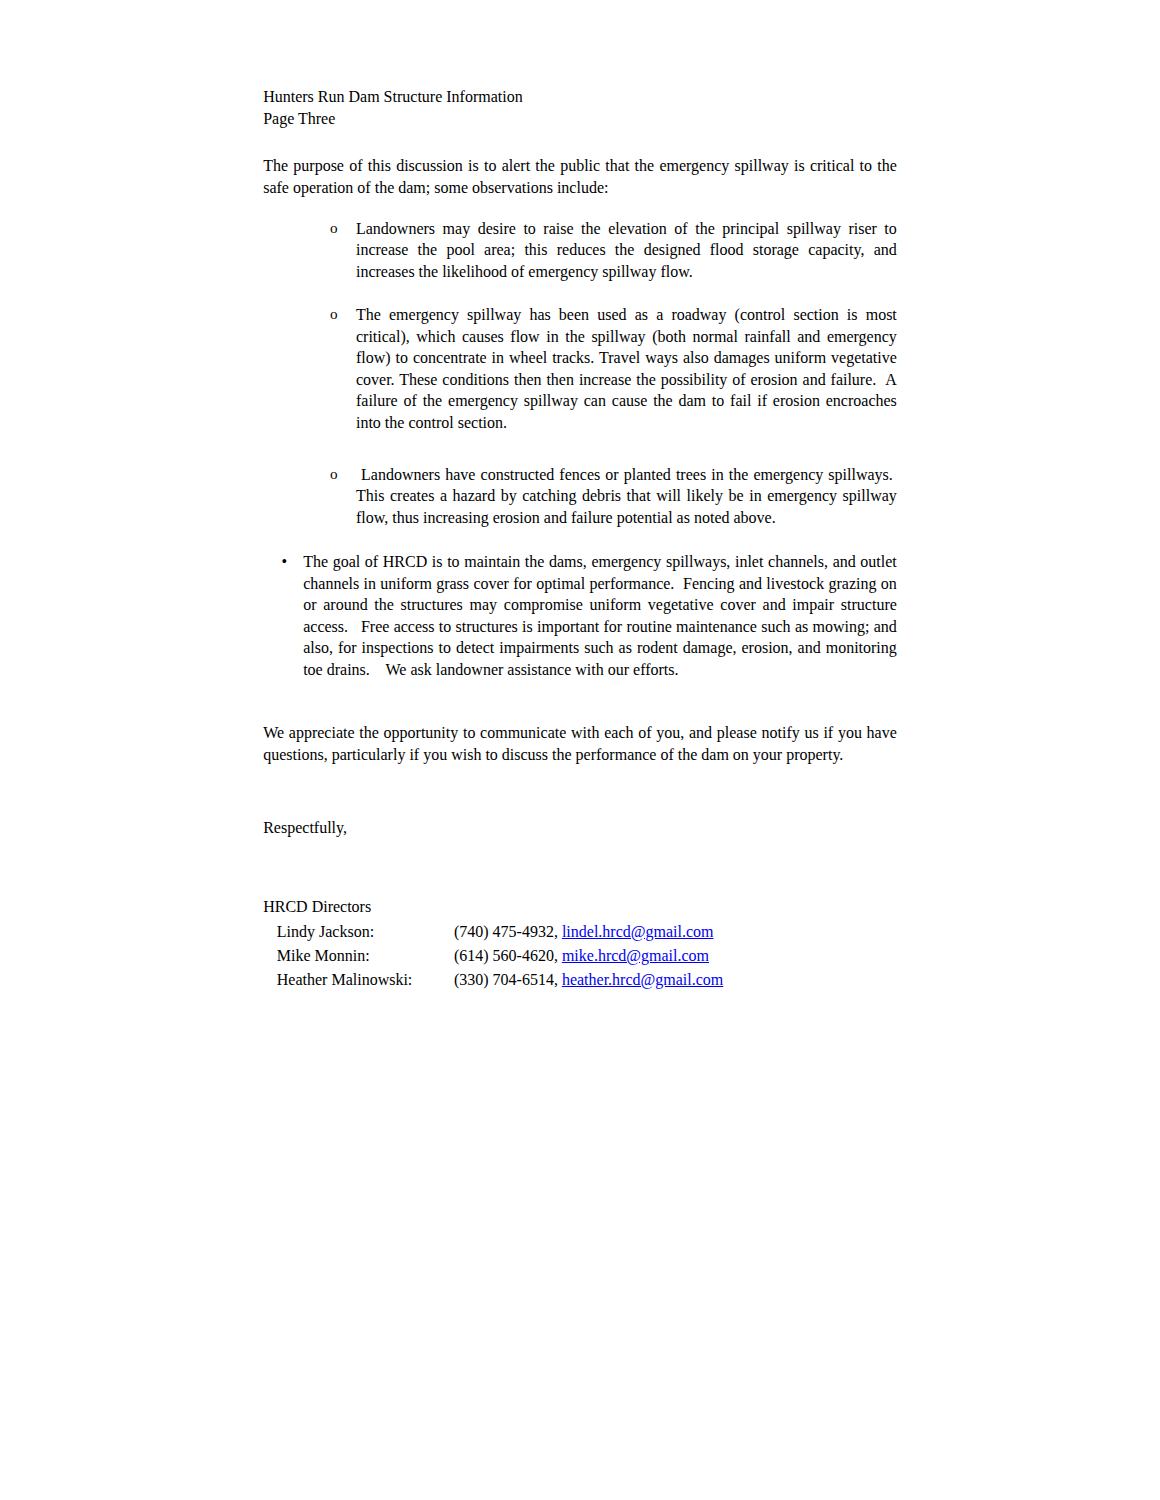Hunters Run Dam Structure Information
Page Three
The purpose of this discussion is to alert the public that the emergency spillway is critical to the safe operation of the dam; some observations include:
Landowners may desire to raise the elevation of the principal spillway riser to increase the pool area; this reduces the designed flood storage capacity, and increases the likelihood of emergency spillway flow.
The emergency spillway has been used as a roadway (control section is most critical), which causes flow in the spillway (both normal rainfall and emergency flow) to concentrate in wheel tracks. Travel ways also damages uniform vegetative cover. These conditions then then increase the possibility of erosion and failure. A failure of the emergency spillway can cause the dam to fail if erosion encroaches into the control section.
Landowners have constructed fences or planted trees in the emergency spillways. This creates a hazard by catching debris that will likely be in emergency spillway flow, thus increasing erosion and failure potential as noted above.
The goal of HRCD is to maintain the dams, emergency spillways, inlet channels, and outlet channels in uniform grass cover for optimal performance. Fencing and livestock grazing on or around the structures may compromise uniform vegetative cover and impair structure access. Free access to structures is important for routine maintenance such as mowing; and also, for inspections to detect impairments such as rodent damage, erosion, and monitoring toe drains. We ask landowner assistance with our efforts.
We appreciate the opportunity to communicate with each of you, and please notify us if you have questions, particularly if you wish to discuss the performance of the dam on your property.
Respectfully,
HRCD Directors
| Lindy Jackson: | (740) 475-4932, lindel.hrcd@gmail.com |
| Mike Monnin: | (614) 560-4620, mike.hrcd@gmail.com |
| Heather Malinowski: | (330) 704-6514, heather.hrcd@gmail.com |